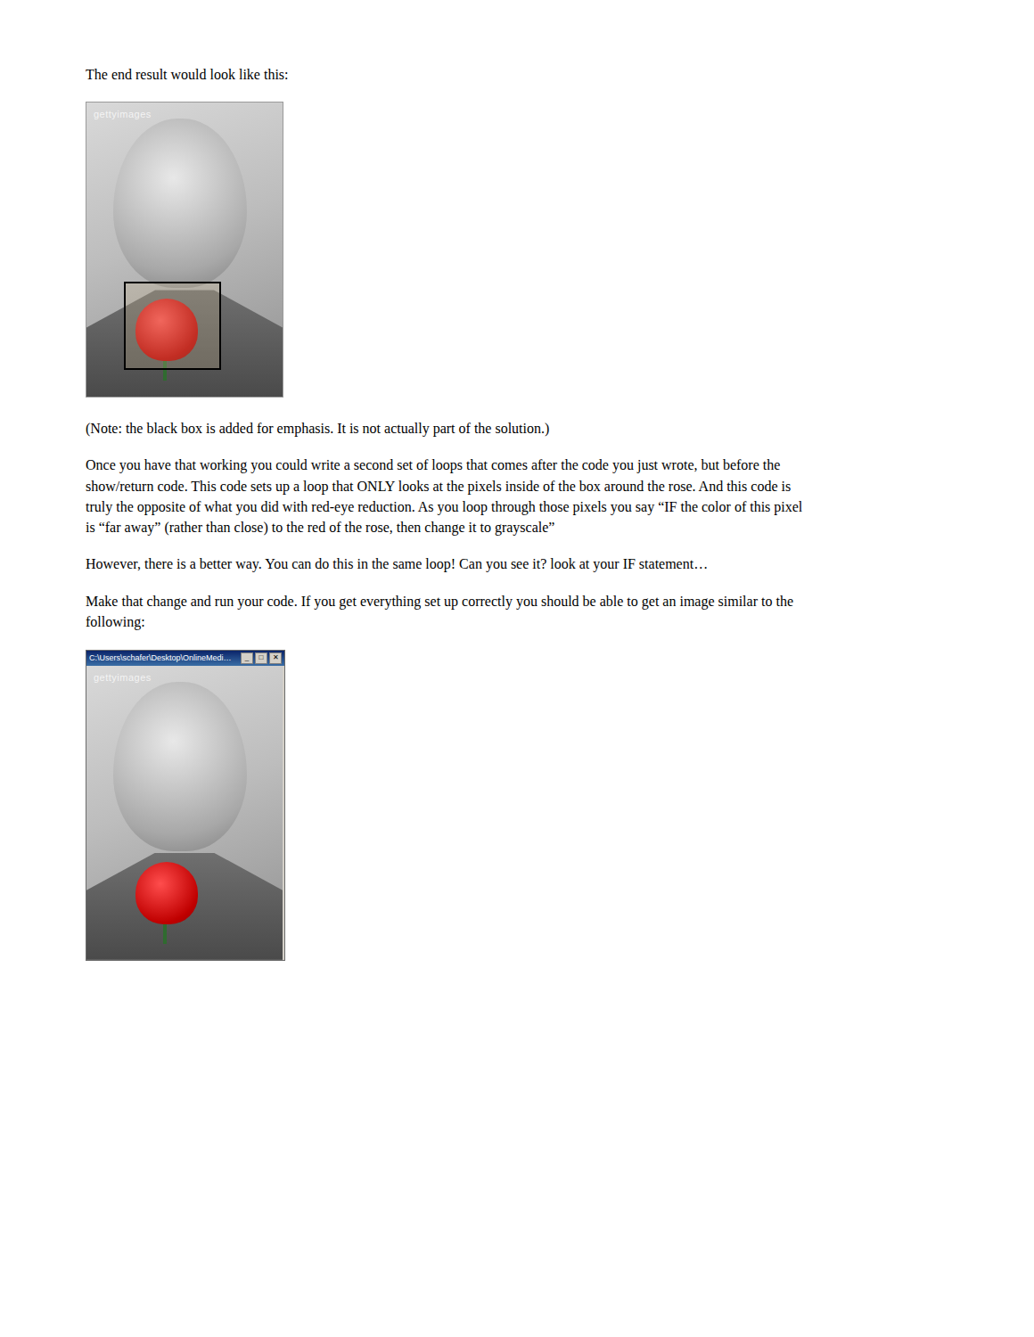The end result would look like this:
gettyimages
(Note: the black box is added for emphasis. It is not actually part of the solution.)
Once you have that working you could write a second set of loops that comes after the code you just wrote, but before the show/return code. This code sets up a loop that ONLY looks at the pixels inside of the box around the rose. And this code is truly the opposite of what you did with red-eye reduction. As you loop through those pixels you say “IF the color of this pixel is “far away” (rather than close) to the red of the rose, then change it to grayscale”
However, there is a better way. You can do this in the same loop! Can you see it? look at your IF statement…
Make that change and run your code. If you get everything set up correctly you should be able to get an image similar to the following:
C:\Users\schafer\Desktop\OnlineMediaCom... _□✕
gettyimages